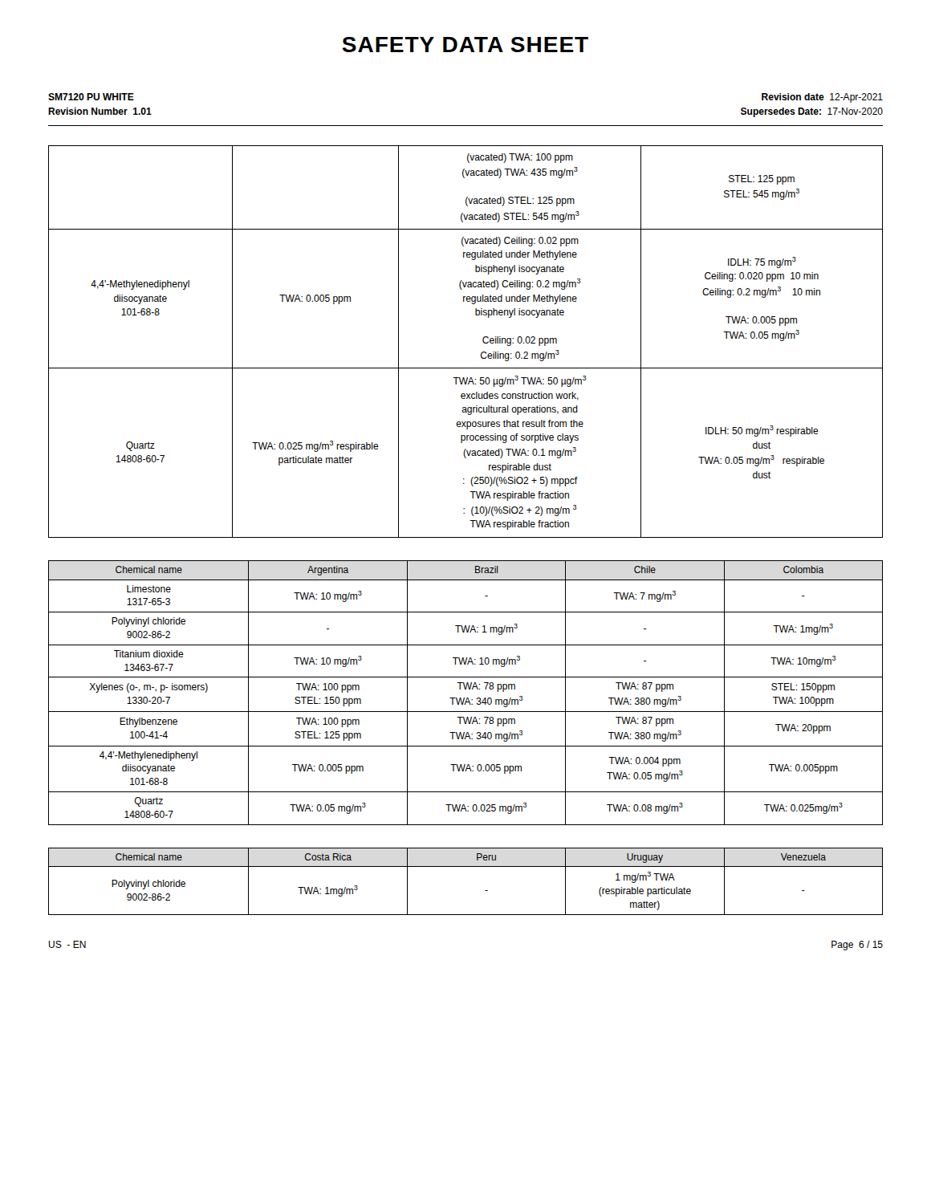SAFETY DATA SHEET
SM7120 PU WHITE
Revision Number 1.01
Revision date 12-Apr-2021
Supersedes Date: 17-Nov-2020
| | | (vacated) TWA: 100 ppm (vacated) TWA: 435 mg/m 3 (vacated) STEL: 125 ppm (vacated) STEL: 545 mg/m 3 | STEL: 125 ppm STEL: 545 mg/m 3 |
| 4,4'-Methylenediphenyl diisocyanate 101-68-8 | TWA: 0.005 ppm | (vacated) Ceiling: 0.02 ppm regulated under Methylene bisphenyl isocyanate (vacated) Ceiling: 0.2 mg/m 3 regulated under Methylene bisphenyl isocyanate Ceiling: 0.02 ppm Ceiling: 0.2 mg/m 3 | IDLH: 75 mg/m 3 Ceiling: 0.020 ppm 10 min Ceiling: 0.2 mg/m 3 10 min TWA: 0.005 ppm TWA: 0.05 mg/m 3 |
| Quartz 14808-60-7 | TWA: 0.025 mg/m 3 respirable particulate matter | TWA: 50 µg/m 3 TWA: 50 µg/m 3 excludes construction work, agricultural operations, and exposures that result from the processing of sorptive clays (vacated) TWA: 0.1 mg/m 3 respirable dust : (250)/(%SiO2 + 5) mppcf TWA respirable fraction : (10)/(%SiO2 + 2) mg/m 3 TWA respirable fraction | IDLH: 50 mg/m 3 respirable dust TWA: 0.05 mg/m 3 respirable dust |
| Chemical name | Argentina | Brazil | Chile | Colombia |
| --- | --- | --- | --- | --- |
| Limestone 1317-65-3 | TWA: 10 mg/m 3 | - | TWA: 7 mg/m 3 | - |
| Polyvinyl chloride 9002-86-2 | - | TWA: 1 mg/m 3 | - | TWA: 1mg/m 3 |
| Titanium dioxide 13463-67-7 | TWA: 10 mg/m 3 | TWA: 10 mg/m 3 | - | TWA: 10mg/m 3 |
| Xylenes (o-, m-, p- isomers) 1330-20-7 | TWA: 100 ppm STEL: 150 ppm | TWA: 78 ppm TWA: 340 mg/m 3 | TWA: 87 ppm TWA: 380 mg/m 3 | STEL: 150ppm TWA: 100ppm |
| Ethylbenzene 100-41-4 | TWA: 100 ppm STEL: 125 ppm | TWA: 78 ppm TWA: 340 mg/m 3 | TWA: 87 ppm TWA: 380 mg/m 3 | TWA: 20ppm |
| 4,4'-Methylenediphenyl diisocyanate 101-68-8 | TWA: 0.005 ppm | TWA: 0.005 ppm | TWA: 0.004 ppm TWA: 0.05 mg/m 3 | TWA: 0.005ppm |
| Quartz 14808-60-7 | TWA: 0.05 mg/m 3 | TWA: 0.025 mg/m 3 | TWA: 0.08 mg/m 3 | TWA: 0.025mg/m 3 |
| Chemical name | Costa Rica | Peru | Uruguay | Venezuela |
| --- | --- | --- | --- | --- |
| Polyvinyl chloride 9002-86-2 | TWA: 1mg/m 3 | - | 1 mg/m 3 TWA (respirable particulate matter) | - |
US - EN
Page 6 / 15